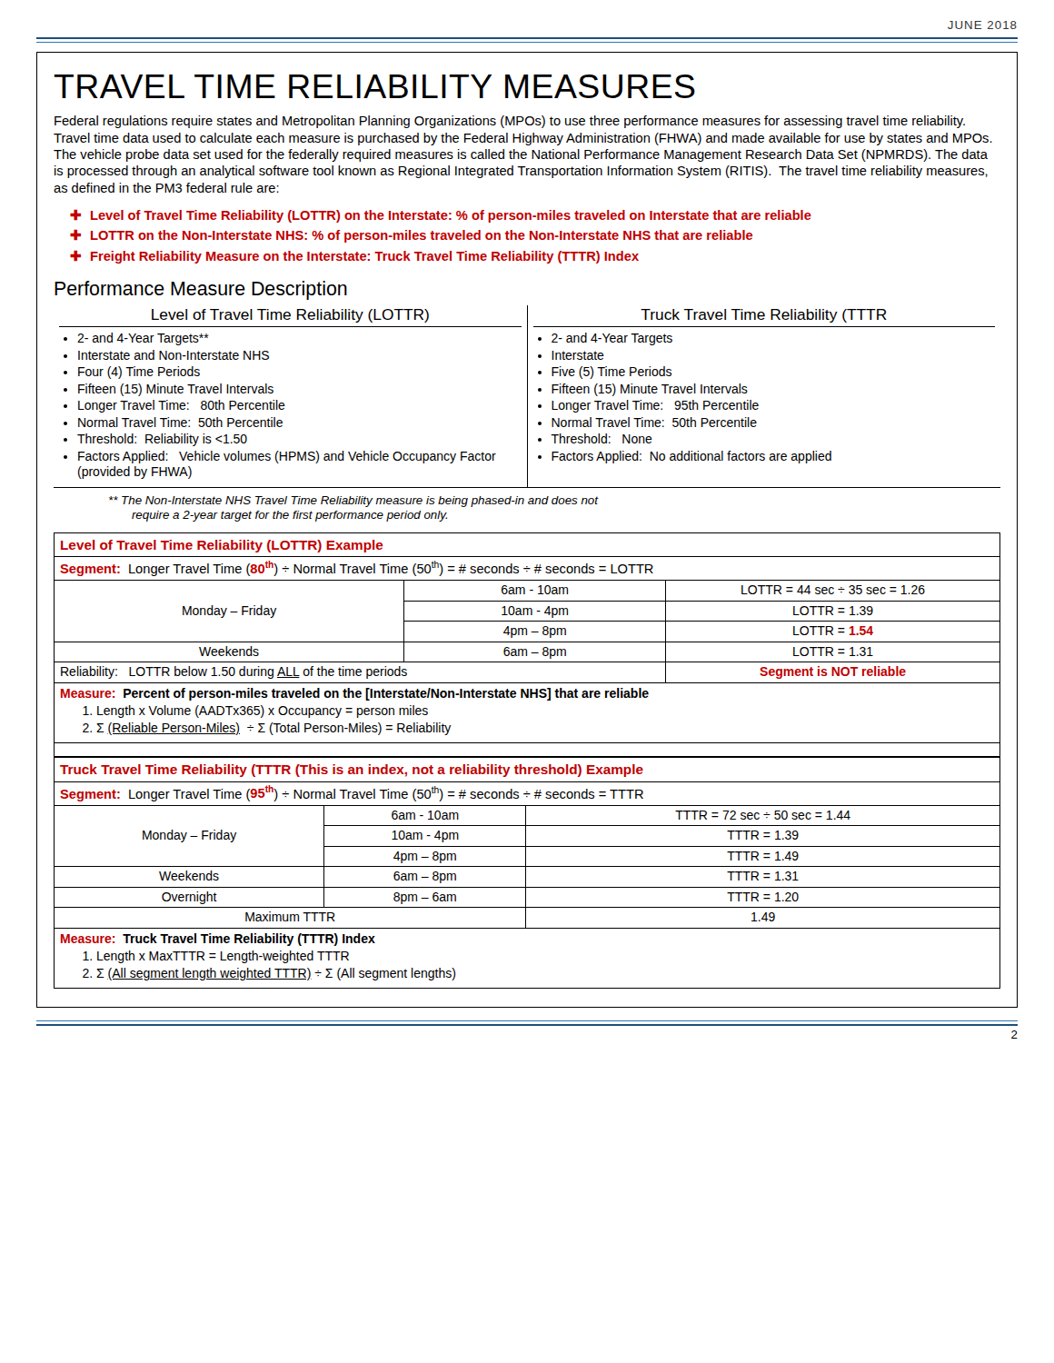JUNE 2018
TRAVEL TIME RELIABILITY MEASURES
Federal regulations require states and Metropolitan Planning Organizations (MPOs) to use three performance measures for assessing travel time reliability. Travel time data used to calculate each measure is purchased by the Federal Highway Administration (FHWA) and made available for use by states and MPOs. The vehicle probe data set used for the federally required measures is called the National Performance Management Research Data Set (NPMRDS). The data is processed through an analytical software tool known as Regional Integrated Transportation Information System (RITIS). The travel time reliability measures, as defined in the PM3 federal rule are:
Level of Travel Time Reliability (LOTTR) on the Interstate: % of person-miles traveled on Interstate that are reliable
LOTTR on the Non-Interstate NHS: % of person-miles traveled on the Non-Interstate NHS that are reliable
Freight Reliability Measure on the Interstate: Truck Travel Time Reliability (TTTR) Index
Performance Measure Description
Level of Travel Time Reliability (LOTTR)
2- and 4-Year Targets**
Interstate and Non-Interstate NHS
Four (4) Time Periods
Fifteen (15) Minute Travel Intervals
Longer Travel Time: 80th Percentile
Normal Travel Time: 50th Percentile
Threshold: Reliability is <1.50
Factors Applied: Vehicle volumes (HPMS) and Vehicle Occupancy Factor (provided by FHWA)
Truck Travel Time Reliability (TTTR
2- and 4-Year Targets
Interstate
Five (5) Time Periods
Fifteen (15) Minute Travel Intervals
Longer Travel Time: 95th Percentile
Normal Travel Time: 50th Percentile
Threshold: None
Factors Applied: No additional factors are applied
** The Non-Interstate NHS Travel Time Reliability measure is being phased-in and does not
require a 2-year target for the first performance period only.
Level of Travel Time Reliability (LOTTR) Example
Segment: Longer Travel Time (80th) ÷ Normal Travel Time (50th) = # seconds ÷ # seconds = LOTTR
| Monday – Friday | 6am - 10am | LOTTR = 44 sec ÷ 35 sec = 1.26 |
| 10am - 4pm | LOTTR = 1.39 |
| 4pm – 8pm | LOTTR = 1.54 |
| Weekends | 6am – 8pm | LOTTR = 1.31 |
| Reliability: LOTTR below 1.50 during ALL of the time periods | Segment is NOT reliable |
Measure: Percent of person-miles traveled on the [Interstate/Non-Interstate NHS] that are reliable
Length x Volume (AADTx365) x Occupancy = person miles
Σ (Reliable Person-Miles) ÷ Σ (Total Person-Miles) = Reliability
Truck Travel Time Reliability (TTTR (This is an index, not a reliability threshold) Example
Segment: Longer Travel Time (95th) ÷ Normal Travel Time (50th) = # seconds ÷ # seconds = TTTR
| Monday – Friday | 6am - 10am | TTTR = 72 sec ÷ 50 sec = 1.44 |
| 10am - 4pm | TTTR = 1.39 |
| 4pm – 8pm | TTTR = 1.49 |
| Weekends | 6am – 8pm | TTTR = 1.31 |
| Overnight | 8pm – 6am | TTTR = 1.20 |
| Maximum TTTR | 1.49 |
Measure: Truck Travel Time Reliability (TTTR) Index
Length x MaxTTTR = Length-weighted TTTR
Σ (All segment length weighted TTTR) ÷ Σ (All segment lengths)
2